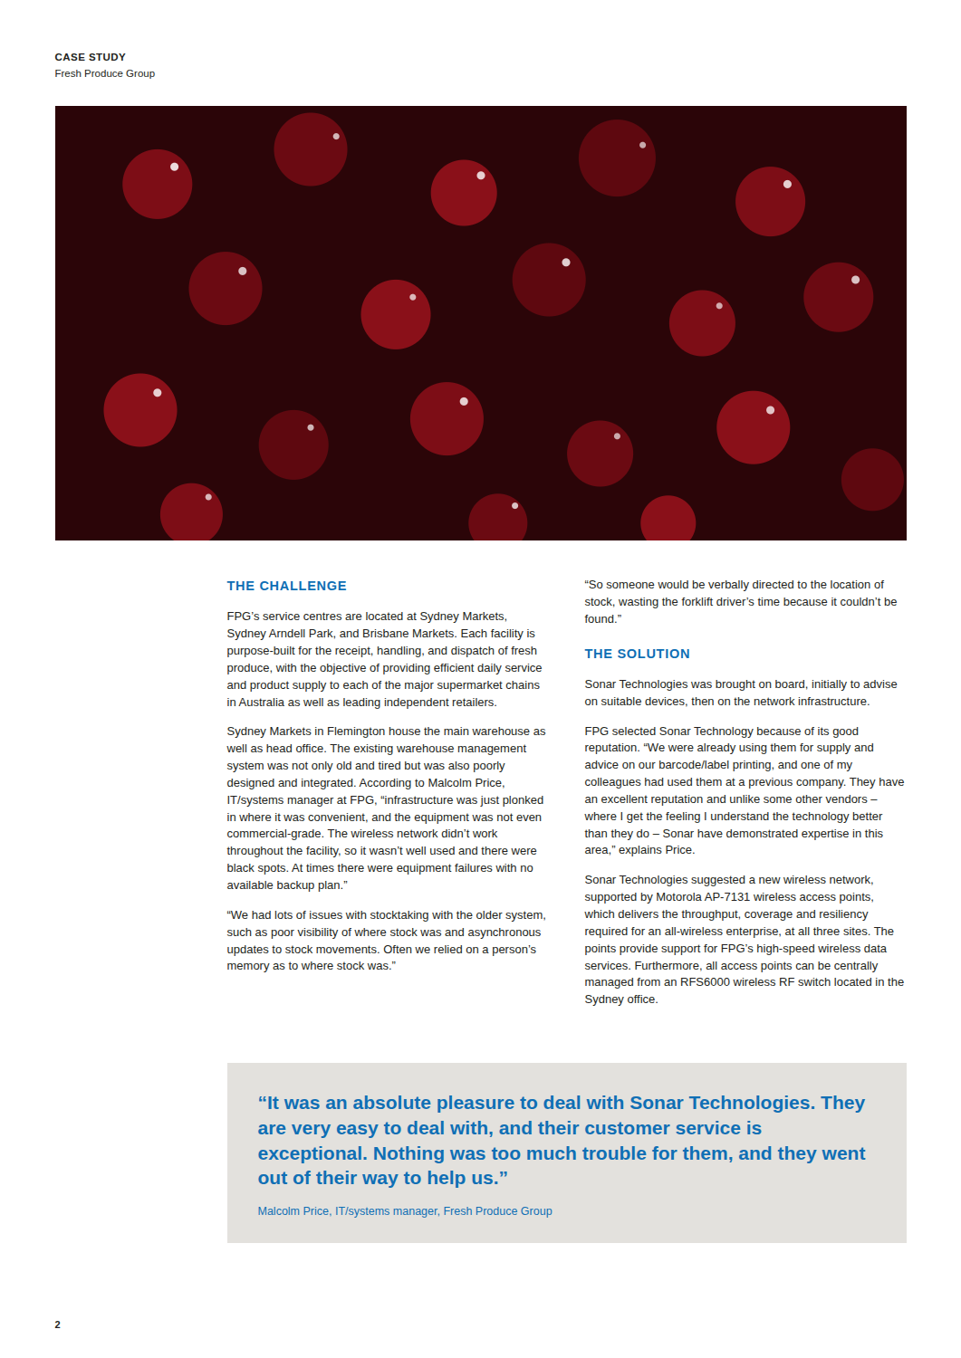Case Study
Fresh Produce Group
The Challenge
FPG’s service centres are located at Sydney Markets, Sydney Arndell Park, and Brisbane Markets. Each facility is purpose-built for the receipt, handling, and dispatch of fresh produce, with the objective of providing efficient daily service and product supply to each of the major supermarket chains in Australia as well as leading independent retailers.
Sydney Markets in Flemington house the main warehouse as well as head office. The existing warehouse management system was not only old and tired but was also poorly designed and integrated. According to Malcolm Price, IT/systems manager at FPG, “infrastructure was just plonked in where it was convenient, and the equipment was not even commercial-grade. The wireless network didn’t work throughout the facility, so it wasn’t well used and there were black spots. At times there were equipment failures with no available backup plan.”
“We had lots of issues with stocktaking with the older system, such as poor visibility of where stock was and asynchronous updates to stock movements. Often we relied on a person’s memory as to where stock was.”
“So someone would be verbally directed to the location of stock, wasting the forklift driver’s time because it couldn’t be found.”
The Solution
Sonar Technologies was brought on board, initially to advise on suitable devices, then on the network infrastructure.
FPG selected Sonar Technology because of its good reputation. “We were already using them for supply and advice on our barcode/label printing, and one of my colleagues had used them at a previous company. They have an excellent reputation and unlike some other vendors – where I get the feeling I understand the technology better than they do – Sonar have demonstrated expertise in this area,” explains Price.
Sonar Technologies suggested a new wireless network, supported by Motorola AP-7131 wireless access points, which delivers the throughput, coverage and resiliency required for an all-wireless enterprise, at all three sites. The points provide support for FPG’s high-speed wireless data services. Furthermore, all access points can be centrally managed from an RFS6000 wireless RF switch located in the Sydney office.
“It was an absolute pleasure to deal with Sonar Technologies. They are very easy to deal with, and their customer service is exceptional. Nothing was too much trouble for them, and they went out of their way to help us.”
Malcolm Price, IT/systems manager, Fresh Produce Group
2